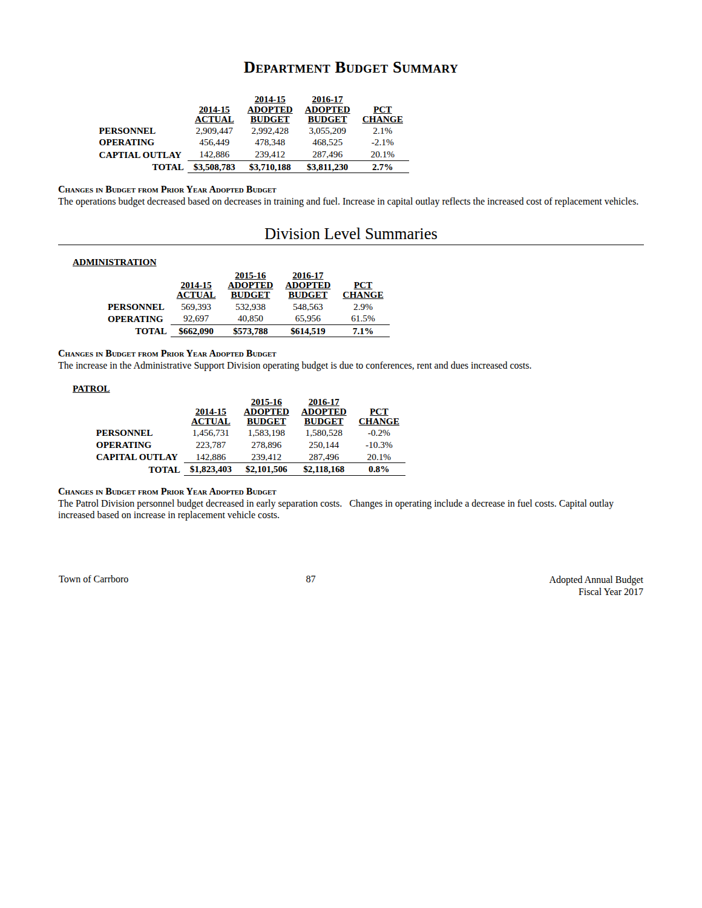Department Budget Summary
| | 2014-15 ACTUAL | 2014-15 ADOPTED BUDGET | 2016-17 ADOPTED BUDGET | PCT CHANGE |
| --- | --- | --- | --- | --- |
| PERSONNEL | 2,909,447 | 2,992,428 | 3,055,209 | 2.1% |
| OPERATING | 456,449 | 478,348 | 468,525 | -2.1% |
| CAPTIAL OUTLAY | 142,886 | 239,412 | 287,496 | 20.1% |
| TOTAL | $3,508,783 | $3,710,188 | $3,811,230 | 2.7% |
Changes in Budget from Prior Year Adopted Budget
The operations budget decreased based on decreases in training and fuel. Increase in capital outlay reflects the increased cost of replacement vehicles.
Division Level Summaries
ADMINISTRATION
| | 2014-15 ACTUAL | 2015-16 ADOPTED BUDGET | 2016-17 ADOPTED BUDGET | PCT CHANGE |
| --- | --- | --- | --- | --- |
| PERSONNEL | 569,393 | 532,938 | 548,563 | 2.9% |
| OPERATING | 92,697 | 40,850 | 65,956 | 61.5% |
| TOTAL | $662,090 | $573,788 | $614,519 | 7.1% |
Changes in Budget from Prior Year Adopted Budget
The increase in the Administrative Support Division operating budget is due to conferences, rent and dues increased costs.
PATROL
| | 2014-15 ACTUAL | 2015-16 ADOPTED BUDGET | 2016-17 ADOPTED BUDGET | PCT CHANGE |
| --- | --- | --- | --- | --- |
| PERSONNEL | 1,456,731 | 1,583,198 | 1,580,528 | -0.2% |
| OPERATING | 223,787 | 278,896 | 250,144 | -10.3% |
| CAPITAL OUTLAY | 142,886 | 239,412 | 287,496 | 20.1% |
| TOTAL | $1,823,403 | $2,101,506 | $2,118,168 | 0.8% |
Changes in Budget from Prior Year Adopted Budget
The Patrol Division personnel budget decreased in early separation costs. Changes in operating include a decrease in fuel costs. Capital outlay increased based on increase in replacement vehicle costs.
| Town of Carrboro | 87 | Adopted Annual Budget Fiscal Year 2017 |